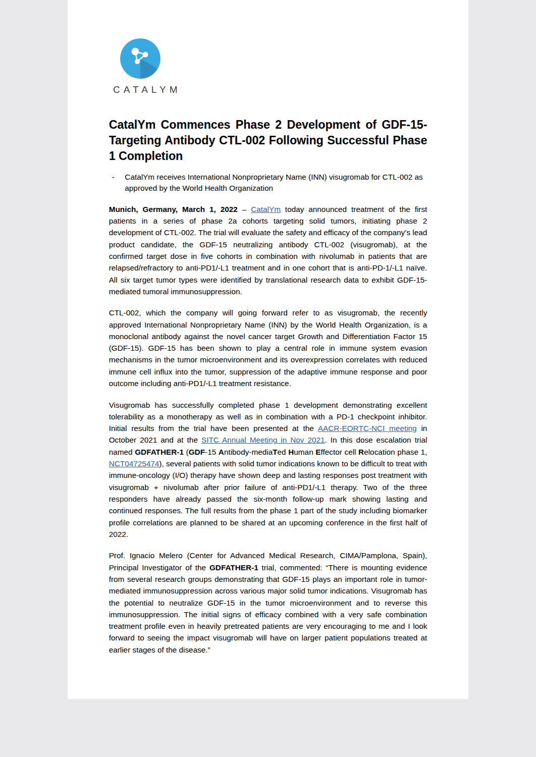CATALYM
CatalYm Commences Phase 2 Development of GDF-15-Targeting Antibody CTL-002 Following Successful Phase 1 Completion
CatalYm receives International Nonproprietary Name (INN) visugromab for CTL-002 as approved by the World Health Organization
Munich, Germany, March 1, 2022 – CatalYm today announced treatment of the first patients in a series of phase 2a cohorts targeting solid tumors, initiating phase 2 development of CTL-002. The trial will evaluate the safety and efficacy of the company’s lead product candidate, the GDF-15 neutralizing antibody CTL-002 (visugromab), at the confirmed target dose in five cohorts in combination with nivolumab in patients that are relapsed/refractory to anti-PD1/-L1 treatment and in one cohort that is anti-PD-1/-L1 naïve. All six target tumor types were identified by translational research data to exhibit GDF-15-mediated tumoral immunosuppression.
CTL-002, which the company will going forward refer to as visugromab, the recently approved International Nonproprietary Name (INN) by the World Health Organization, is a monoclonal antibody against the novel cancer target Growth and Differentiation Factor 15 (GDF-15). GDF-15 has been shown to play a central role in immune system evasion mechanisms in the tumor microenvironment and its overexpression correlates with reduced immune cell influx into the tumor, suppression of the adaptive immune response and poor outcome including anti-PD1/-L1 treatment resistance.
Visugromab has successfully completed phase 1 development demonstrating excellent tolerability as a monotherapy as well as in combination with a PD-1 checkpoint inhibitor. Initial results from the trial have been presented at the AACR-EORTC-NCI meeting in October 2021 and at the SITC Annual Meeting in Nov 2021. In this dose escalation trial named GDFATHER-1 (GDF-15 Antibody-mediaTed Human Effector cell Relocation phase 1, NCT04725474), several patients with solid tumor indications known to be difficult to treat with immune-oncology (I/O) therapy have shown deep and lasting responses post treatment with visugromab + nivolumab after prior failure of anti-PD1/-L1 therapy. Two of the three responders have already passed the six-month follow-up mark showing lasting and continued responses. The full results from the phase 1 part of the study including biomarker profile correlations are planned to be shared at an upcoming conference in the first half of 2022.
Prof. Ignacio Melero (Center for Advanced Medical Research, CIMA/Pamplona, Spain), Principal Investigator of the GDFATHER-1 trial, commented: “There is mounting evidence from several research groups demonstrating that GDF-15 plays an important role in tumor-mediated immunosuppression across various major solid tumor indications. Visugromab has the potential to neutralize GDF-15 in the tumor microenvironment and to reverse this immunosuppression. The initial signs of efficacy combined with a very safe combination treatment profile even in heavily pretreated patients are very encouraging to me and I look forward to seeing the impact visugromab will have on larger patient populations treated at earlier stages of the disease.”